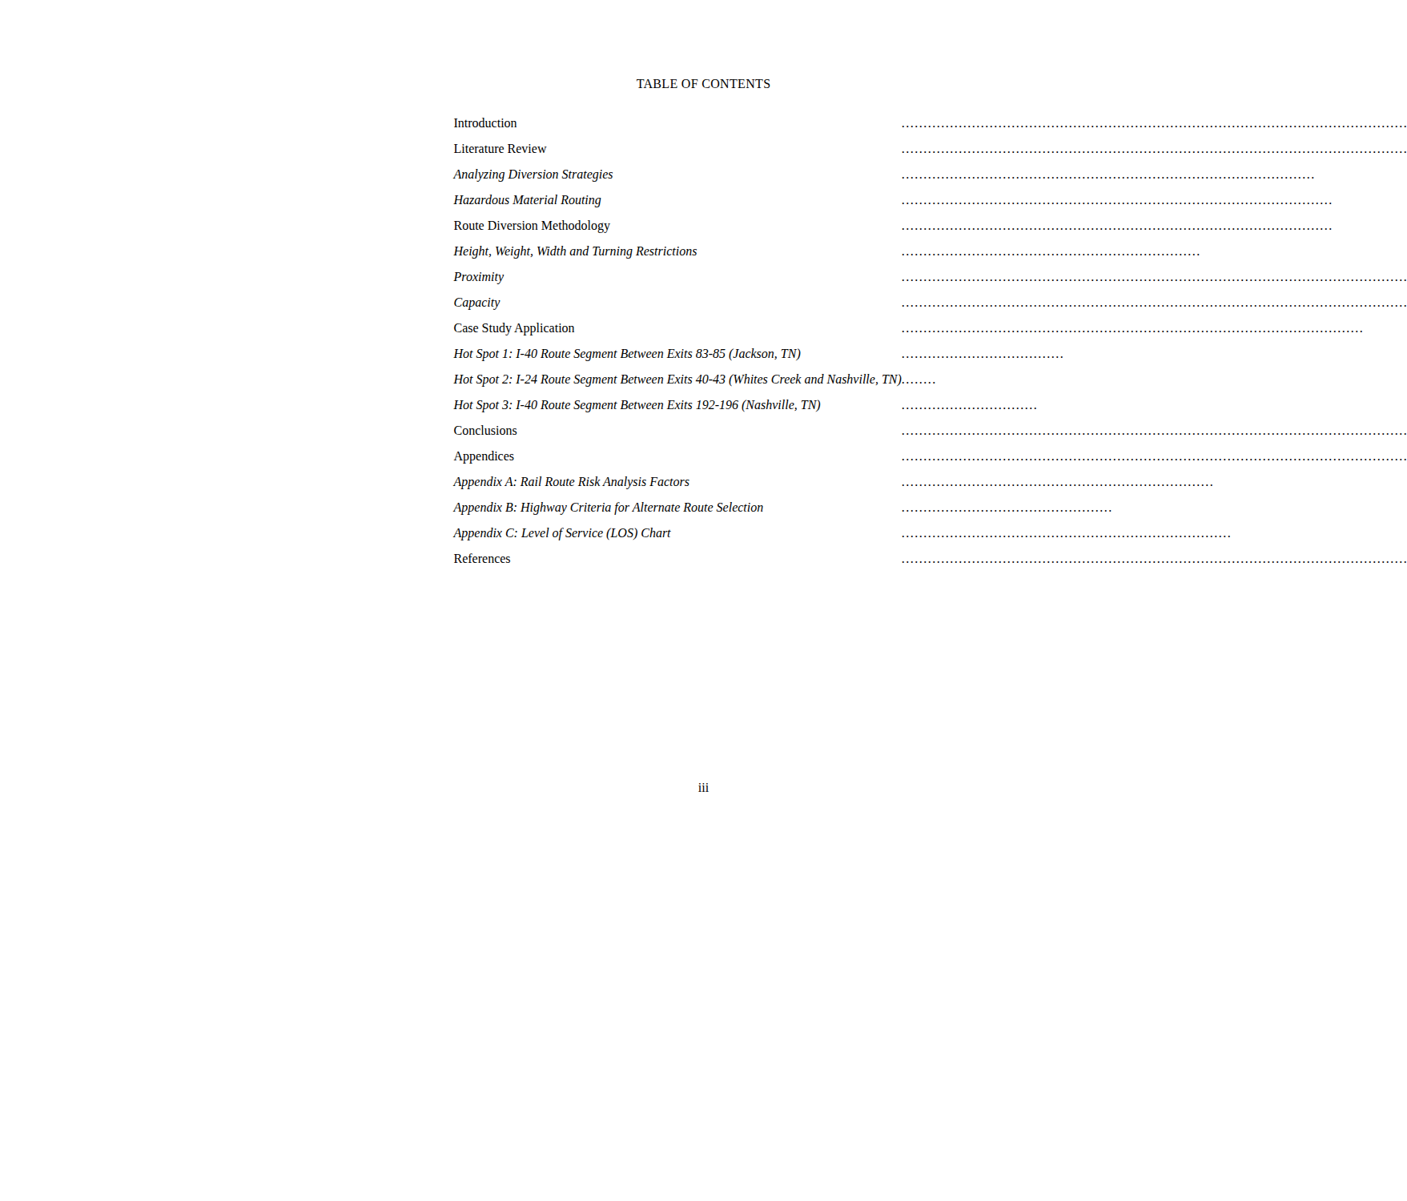TABLE OF CONTENTS
| Introduction | .................................................................................................................................. | 1 |
| Literature Review | ....................................................................................................................... | 4 |
| Analyzing Diversion Strategies | .............................................................................................. | 5 |
| Hazardous Material Routing | .................................................................................................. | 7 |
| Route Diversion Methodology | .................................................................................................. | 9 |
| Height, Weight, Width and Turning Restrictions | .................................................................... | 10 |
| Proximity | .............................................................................................................................. | 10 |
| Capacity | ................................................................................................................................ | 11 |
| Case Study Application | ......................................................................................................... | 16 |
| Hot Spot 1: I-40 Route Segment Between Exits 83-85 (Jackson, TN) | ..................................... | 18 |
| Hot Spot 2: I-24 Route Segment Between Exits 40-43 (Whites Creek and Nashville, TN) | ........ | 20 |
| Hot Spot 3: I-40 Route Segment Between Exits 192-196 (Nashville, TN) | ............................... | 22 |
| Conclusions | .............................................................................................................................. | 24 |
| Appendices | ................................................................................................................................ | 26 |
| Appendix A: Rail Route Risk Analysis Factors | ....................................................................... | 26 |
| Appendix B: Highway Criteria for Alternate Route Selection | ................................................ | 27 |
| Appendix C: Level of Service (LOS) Chart | ........................................................................... | 32 |
| References | ................................................................................................................................ | 33 |
iii